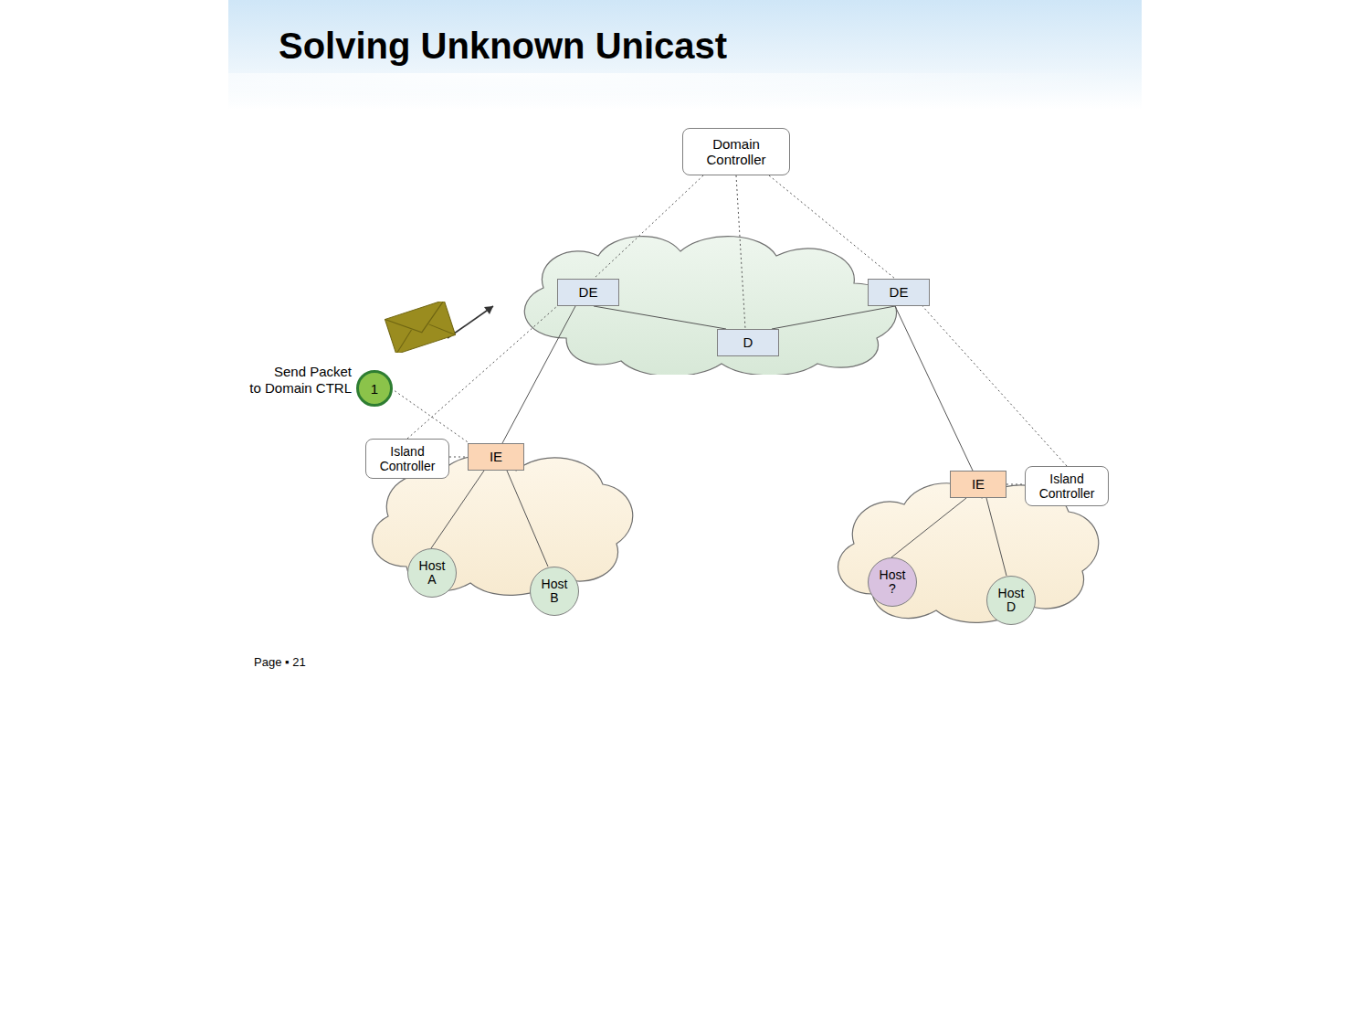Solving Unknown Unicast
Send Packet
to Domain CTRL
1
Domain
Controller
DE
DE
D
Island
Controller
IE
IE
Island
Controller
Host
A
Host
B
Host
?
Host
D
Page ▪ 21